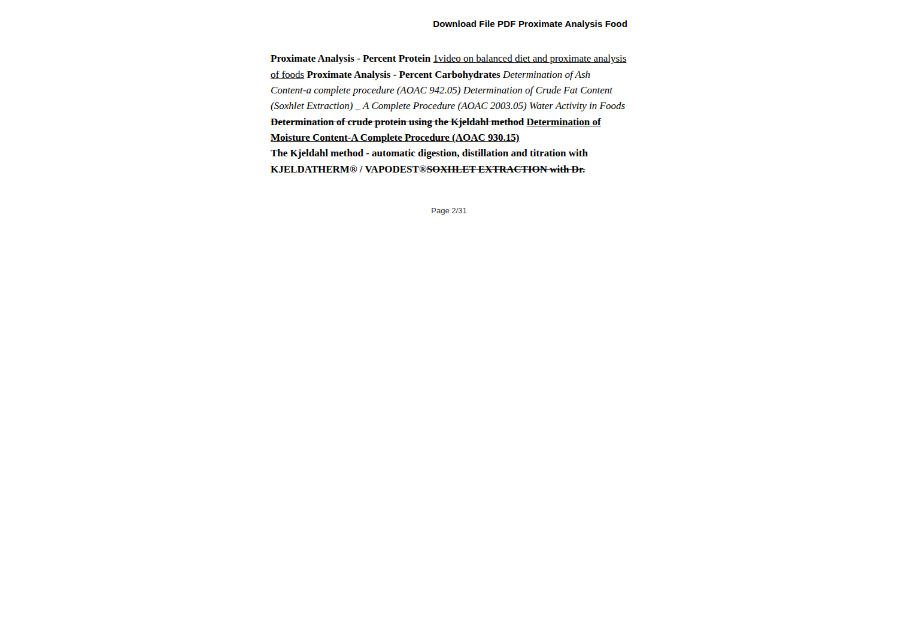Download File PDF Proximate Analysis Food
Proximate Analysis - Percent Protein 1video on balanced diet and proximate analysis of foods Proximate Analysis - Percent Carbohydrates Determination of Ash Content-a complete procedure (AOAC 942.05) Determination of Crude Fat Content (Soxhlet Extraction) _ A Complete Procedure (AOAC 2003.05) Water Activity in Foods Determination of crude protein using the Kjeldahl method Determination of Moisture Content-A Complete Procedure (AOAC 930.15)
The Kjeldahl method - automatic digestion, distillation and titration with KJELDATHERM® / VAPODEST®SOXHLET EXTRACTION with Dr.
Page 2/31